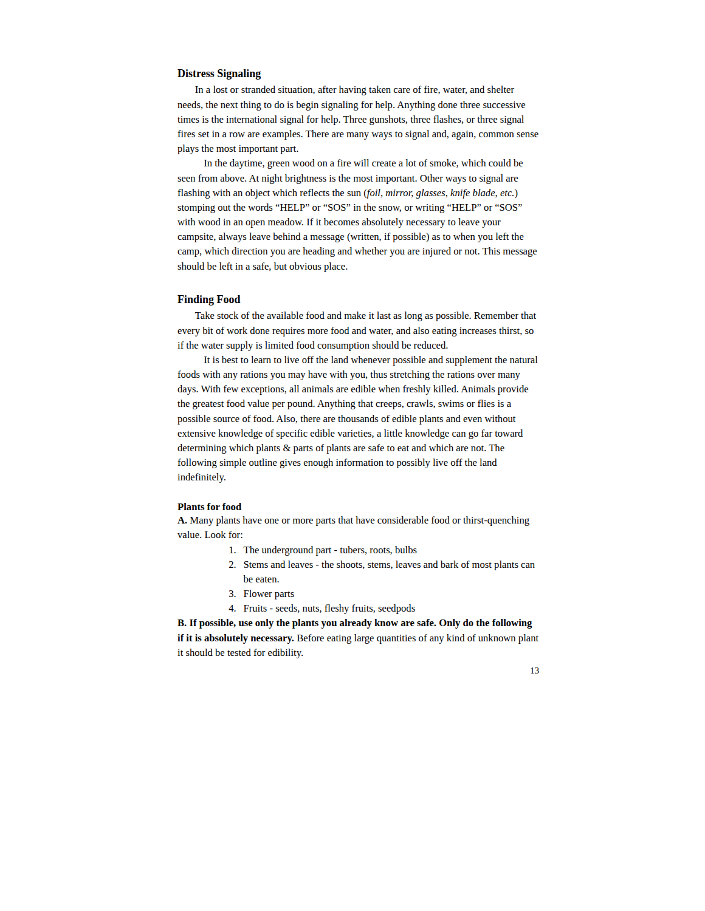Distress Signaling
In a lost or stranded situation, after having taken care of fire, water, and shelter needs, the next thing to do is begin signaling for help. Anything done three successive times is the international signal for help. Three gunshots, three flashes, or three signal fires set in a row are examples. There are many ways to signal and, again, common sense plays the most important part.
In the daytime, green wood on a fire will create a lot of smoke, which could be seen from above. At night brightness is the most important. Other ways to signal are flashing with an object which reflects the sun (foil, mirror, glasses, knife blade, etc.) stomping out the words “HELP” or “SOS” in the snow, or writing “HELP” or “SOS” with wood in an open meadow. If it becomes absolutely necessary to leave your campsite, always leave behind a message (written, if possible) as to when you left the camp, which direction you are heading and whether you are injured or not. This message should be left in a safe, but obvious place.
Finding Food
Take stock of the available food and make it last as long as possible. Remember that every bit of work done requires more food and water, and also eating increases thirst, so if the water supply is limited food consumption should be reduced.
It is best to learn to live off the land whenever possible and supplement the natural foods with any rations you may have with you, thus stretching the rations over many days. With few exceptions, all animals are edible when freshly killed. Animals provide the greatest food value per pound. Anything that creeps, crawls, swims or flies is a possible source of food. Also, there are thousands of edible plants and even without extensive knowledge of specific edible varieties, a little knowledge can go far toward determining which plants & parts of plants are safe to eat and which are not. The following simple outline gives enough information to possibly live off the land indefinitely.
Plants for food
A. Many plants have one or more parts that have considerable food or thirst-quenching value. Look for:
The underground part - tubers, roots, bulbs
Stems and leaves - the shoots, stems, leaves and bark of most plants can be eaten.
Flower parts
Fruits - seeds, nuts, fleshy fruits, seedpods
B. If possible, use only the plants you already know are safe. Only do the following if it is absolutely necessary. Before eating large quantities of any kind of unknown plant it should be tested for edibility.
13